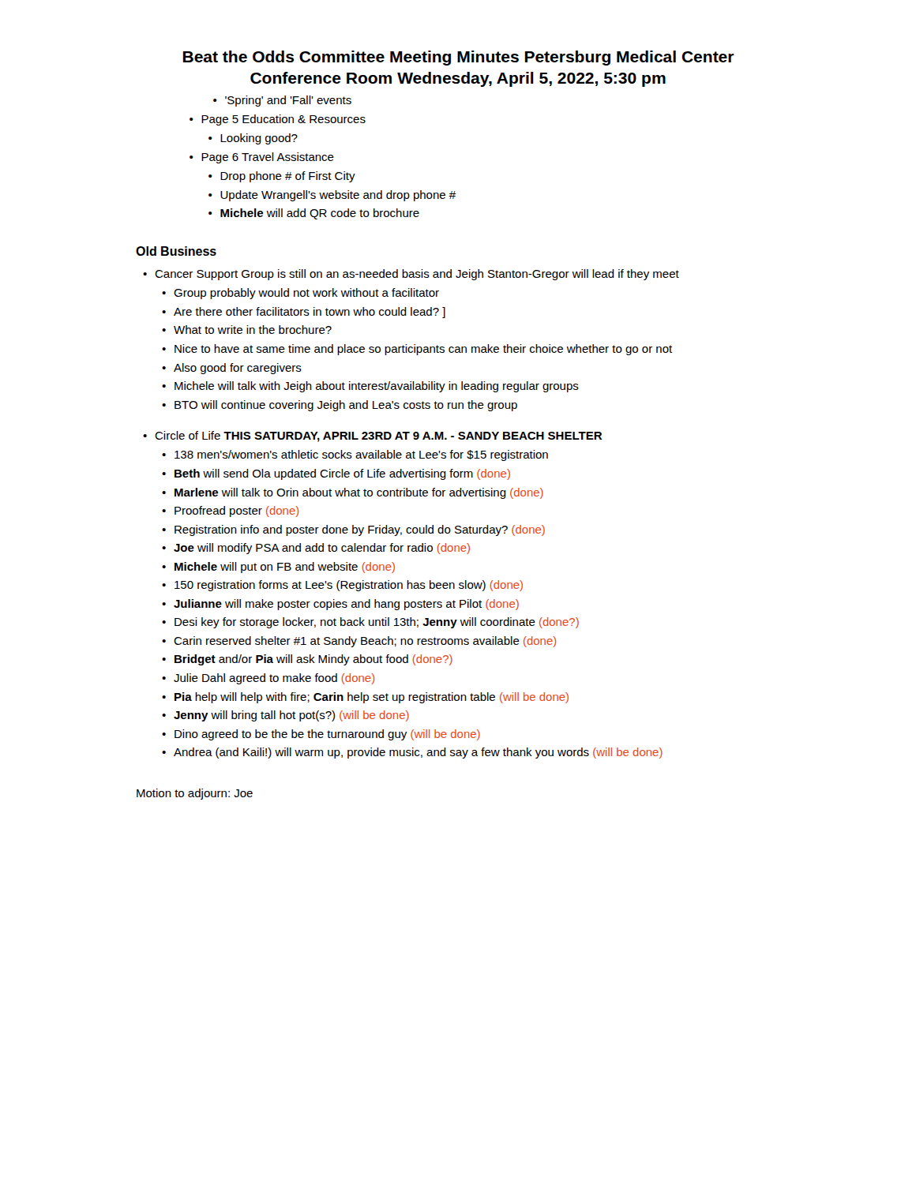Beat the Odds Committee Meeting Minutes Petersburg Medical Center Conference Room Wednesday, April 5, 2022, 5:30 pm
'Spring' and 'Fall' events
Page 5 Education & Resources
Looking good?
Page 6 Travel Assistance
Drop phone # of First City
Update Wrangell's website and drop phone #
Michele will add QR code to brochure
Old Business
Cancer Support Group is still on an as-needed basis and Jeigh Stanton-Gregor will lead if they meet
Group probably would not work without a facilitator
Are there other facilitators in town who could lead? ]
What to write in the brochure?
Nice to have at same time and place so participants can make their choice whether to go or not
Also good for caregivers
Michele will talk with Jeigh about interest/availability in leading regular groups
BTO will continue covering Jeigh and Lea's costs to run the group
Circle of Life THIS SATURDAY, APRIL 23RD AT 9 A.M. - SANDY BEACH SHELTER
138 men's/women's athletic socks available at Lee's for $15 registration
Beth will send Ola updated Circle of Life advertising form (done)
Marlene will talk to Orin about what to contribute for advertising (done)
Proofread poster (done)
Registration info and poster done by Friday, could do Saturday? (done)
Joe will modify PSA and add to calendar for radio (done)
Michele will put on FB and website (done)
150 registration forms at Lee's (Registration has been slow) (done)
Julianne will make poster copies and hang posters at Pilot (done)
Desi key for storage locker, not back until 13th; Jenny will coordinate (done?)
Carin reserved shelter #1 at Sandy Beach; no restrooms available (done)
Bridget and/or Pia will ask Mindy about food (done?)
Julie Dahl agreed to make food (done)
Pia help will help with fire; Carin help set up registration table (will be done)
Jenny will bring tall hot pot(s?) (will be done)
Dino agreed to be the be the turnaround guy (will be done)
Andrea (and Kaili!) will warm up, provide music, and say a few thank you words (will be done)
Motion to adjourn: Joe